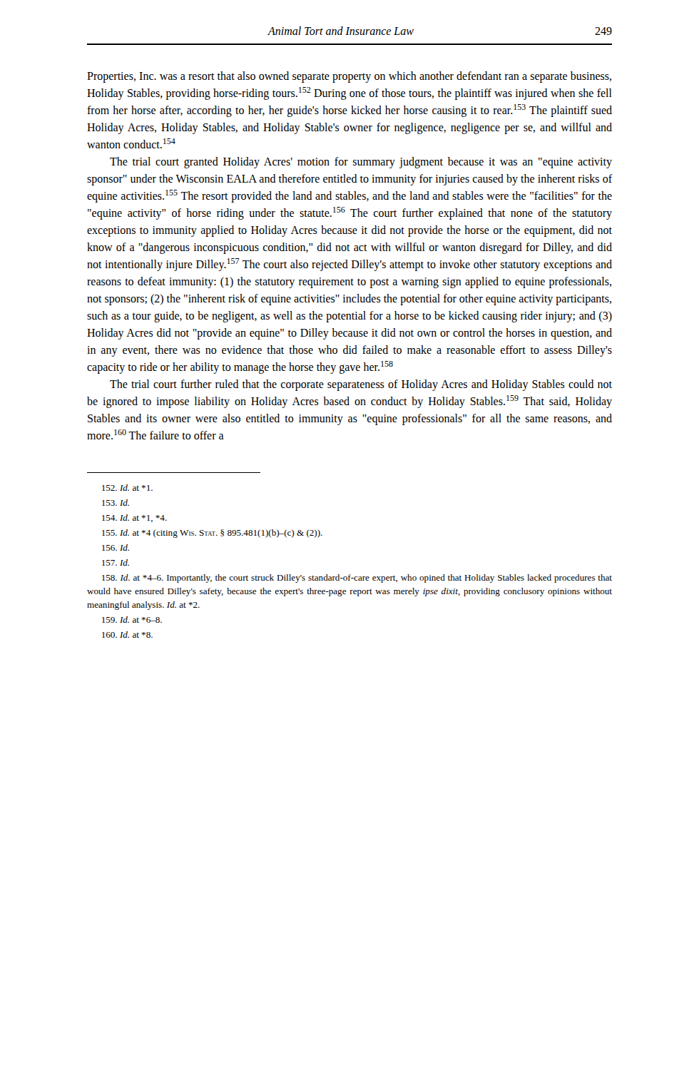Animal Tort and Insurance Law 249
Properties, Inc. was a resort that also owned separate property on which another defendant ran a separate business, Holiday Stables, providing horse-riding tours.152 During one of those tours, the plaintiff was injured when she fell from her horse after, according to her, her guide's horse kicked her horse causing it to rear.153 The plaintiff sued Holiday Acres, Holiday Stables, and Holiday Stable's owner for negligence, negligence per se, and willful and wanton conduct.154
The trial court granted Holiday Acres' motion for summary judgment because it was an "equine activity sponsor" under the Wisconsin EALA and therefore entitled to immunity for injuries caused by the inherent risks of equine activities.155 The resort provided the land and stables, and the land and stables were the "facilities" for the "equine activity" of horse riding under the statute.156 The court further explained that none of the statutory exceptions to immunity applied to Holiday Acres because it did not provide the horse or the equipment, did not know of a "dangerous inconspicuous condition," did not act with willful or wanton disregard for Dilley, and did not intentionally injure Dilley.157 The court also rejected Dilley's attempt to invoke other statutory exceptions and reasons to defeat immunity: (1) the statutory requirement to post a warning sign applied to equine professionals, not sponsors; (2) the "inherent risk of equine activities" includes the potential for other equine activity participants, such as a tour guide, to be negligent, as well as the potential for a horse to be kicked causing rider injury; and (3) Holiday Acres did not "provide an equine" to Dilley because it did not own or control the horses in question, and in any event, there was no evidence that those who did failed to make a reasonable effort to assess Dilley's capacity to ride or her ability to manage the horse they gave her.158
The trial court further ruled that the corporate separateness of Holiday Acres and Holiday Stables could not be ignored to impose liability on Holiday Acres based on conduct by Holiday Stables.159 That said, Holiday Stables and its owner were also entitled to immunity as "equine professionals" for all the same reasons, and more.160 The failure to offer a
152. Id. at *1.
153. Id.
154. Id. at *1, *4.
155. Id. at *4 (citing Wis. Stat. § 895.481(1)(b)–(c) & (2)).
156. Id.
157. Id.
158. Id. at *4–6. Importantly, the court struck Dilley's standard-of-care expert, who opined that Holiday Stables lacked procedures that would have ensured Dilley's safety, because the expert's three-page report was merely ipse dixit, providing conclusory opinions without meaningful analysis. Id. at *2.
159. Id. at *6–8.
160. Id. at *8.